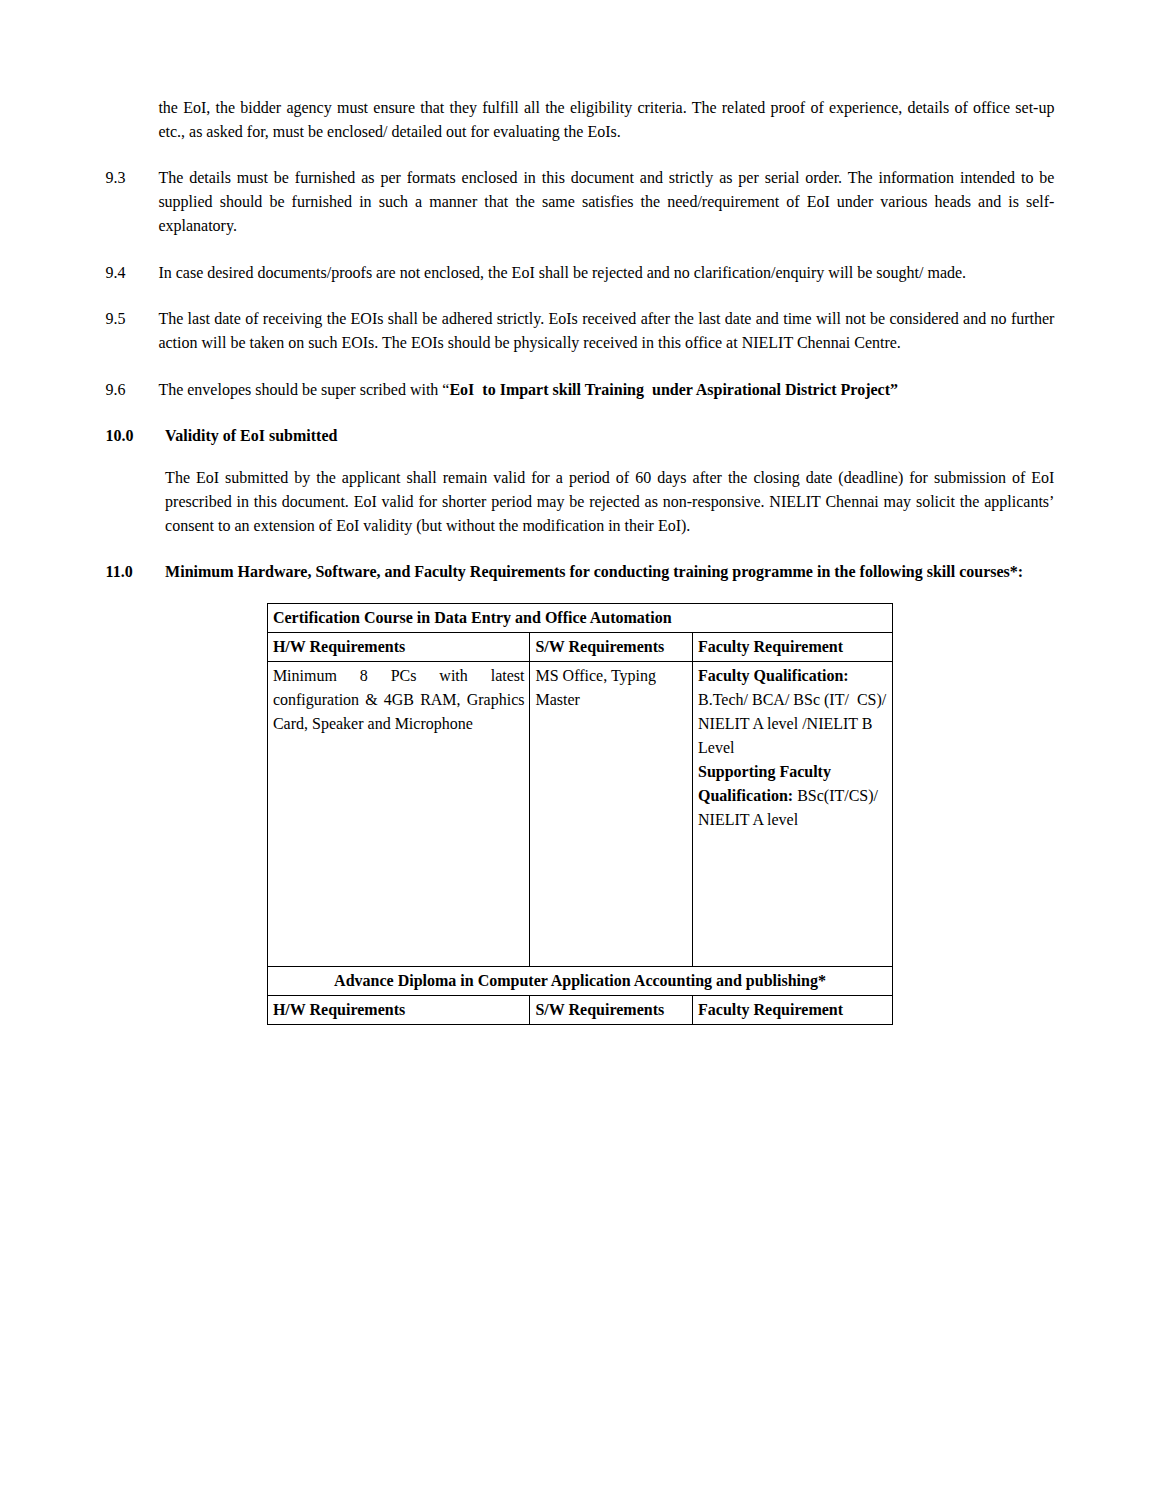the EoI, the bidder agency must ensure that they fulfill all the eligibility criteria. The related proof of experience, details of office set-up etc., as asked for, must be enclosed/ detailed out for evaluating the EoIs.
9.3
The details must be furnished as per formats enclosed in this document and strictly as per serial order. The information intended to be supplied should be furnished in such a manner that the same satisfies the need/requirement of EoI under various heads and is self-explanatory.
9.4
In case desired documents/proofs are not enclosed, the EoI shall be rejected and no clarification/enquiry will be sought/ made.
9.5
The last date of receiving the EOIs shall be adhered strictly. EoIs received after the last date and time will not be considered and no further action will be taken on such EOIs. The EOIs should be physically received in this office at NIELIT Chennai Centre.
9.6
The envelopes should be super scribed with “EoI to Impart skill Training under Aspirational District Project”
10.0
Validity of EoI submitted
The EoI submitted by the applicant shall remain valid for a period of 60 days after the closing date (deadline) for submission of EoI prescribed in this document. EoI valid for shorter period may be rejected as non-responsive. NIELIT Chennai may solicit the applicants’ consent to an extension of EoI validity (but without the modification in their EoI).
11.0
Minimum Hardware, Software, and Faculty Requirements for conducting training programme in the following skill courses*:
| Certification Course in Data Entry and Office Automation |
| H/W Requirements | S/W Requirements | Faculty Requirement |
| Minimum 8 PCs with latest configuration & 4GB RAM, Graphics Card, Speaker and Microphone | MS Office, Typing Master | Faculty Qualification: B.Tech/ BCA/ BSc (IT/ CS)/ NIELIT A level /NIELIT B Level Supporting Faculty Qualification: BSc(IT/CS)/ NIELIT A level |
| Advance Diploma in Computer Application Accounting and publishing* |
| H/W Requirements | S/W Requirements | Faculty Requirement |